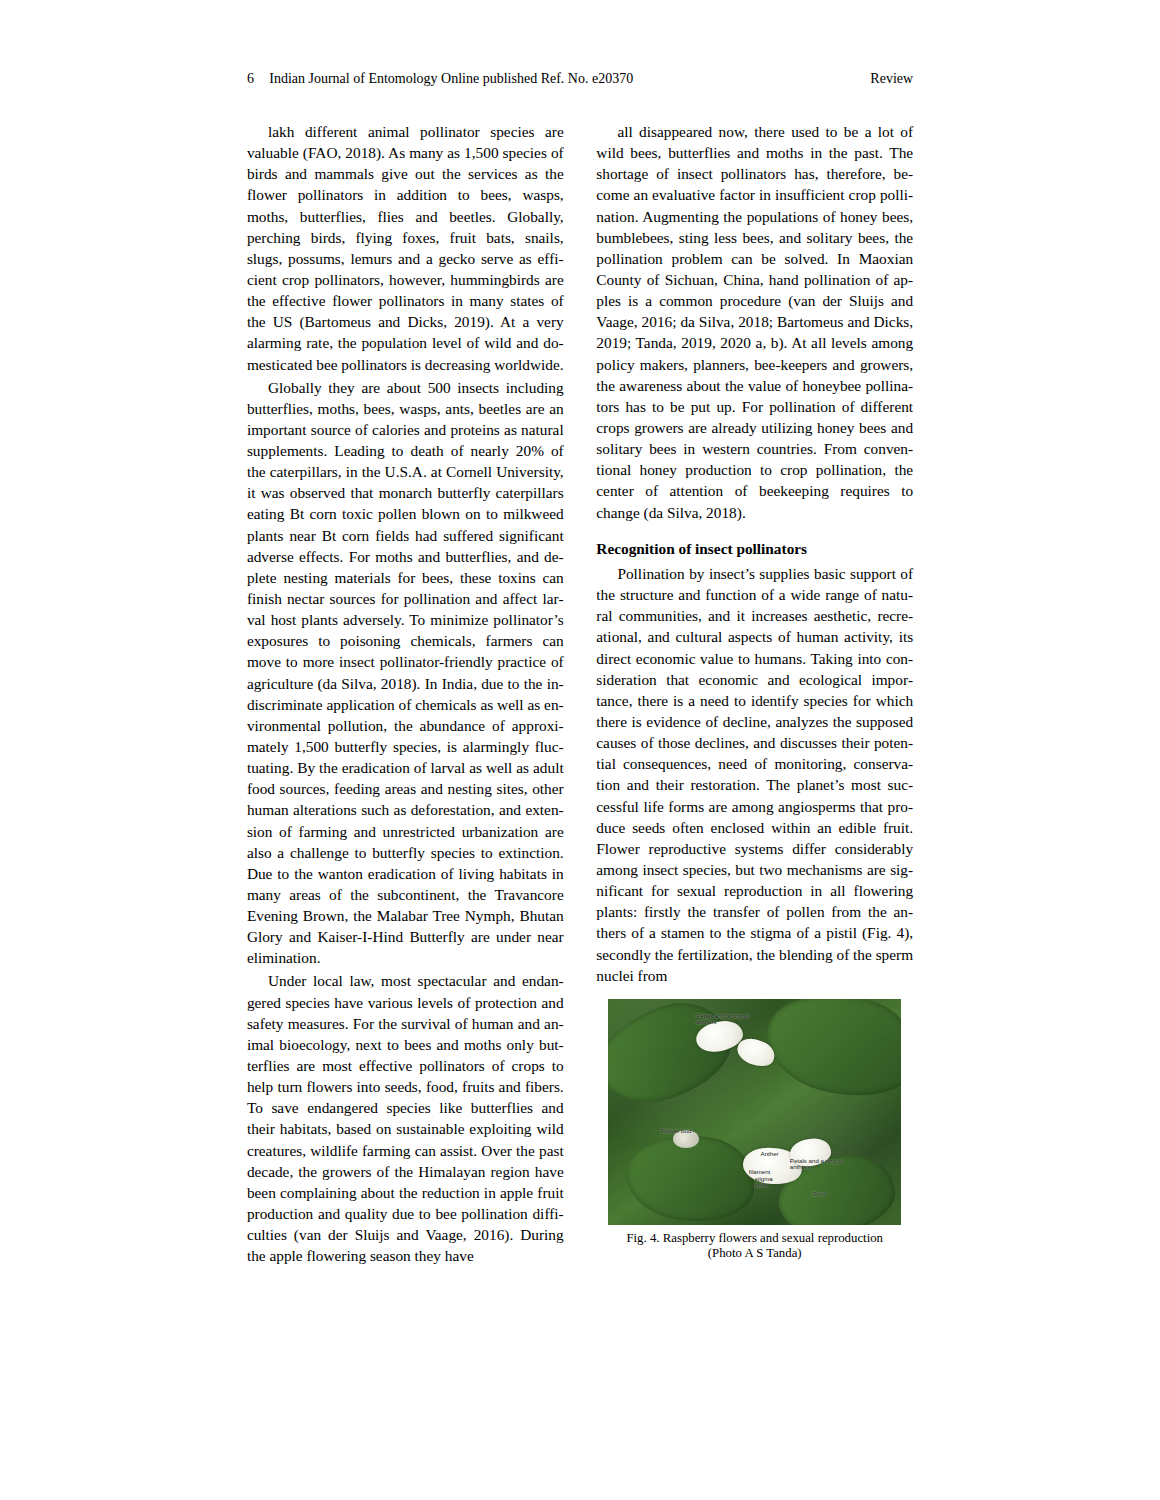6 Indian Journal of Entomology Online published Ref. No. e20370
Review
lakh different animal pollinator species are valuable (FAO, 2018). As many as 1,500 species of birds and mammals give out the services as the flower pollinators in addition to bees, wasps, moths, butterflies, flies and beetles. Globally, perching birds, flying foxes, fruit bats, snails, slugs, possums, lemurs and a gecko serve as efficient crop pollinators, however, hummingbirds are the effective flower pollinators in many states of the US (Bartomeus and Dicks, 2019). At a very alarming rate, the population level of wild and domesticated bee pollinators is decreasing worldwide.
Globally they are about 500 insects including butterflies, moths, bees, wasps, ants, beetles are an important source of calories and proteins as natural supplements. Leading to death of nearly 20% of the caterpillars, in the U.S.A. at Cornell University, it was observed that monarch butterfly caterpillars eating Bt corn toxic pollen blown on to milkweed plants near Bt corn fields had suffered significant adverse effects. For moths and butterflies, and deplete nesting materials for bees, these toxins can finish nectar sources for pollination and affect larval host plants adversely. To minimize pollinator’s exposures to poisoning chemicals, farmers can move to more insect pollinator-friendly practice of agriculture (da Silva, 2018). In India, due to the indiscriminate application of chemicals as well as environmental pollution, the abundance of approximately 1,500 butterfly species, is alarmingly fluctuating. By the eradication of larval as well as adult food sources, feeding areas and nesting sites, other human alterations such as deforestation, and extension of farming and unrestricted urbanization are also a challenge to butterfly species to extinction. Due to the wanton eradication of living habitats in many areas of the subcontinent, the Travancore Evening Brown, the Malabar Tree Nymph, Bhutan Glory and Kaiser-I-Hind Butterfly are under near elimination.
Under local law, most spectacular and endangered species have various levels of protection and safety measures. For the survival of human and animal bioecology, next to bees and moths only butterflies are most effective pollinators of crops to help turn flowers into seeds, food, fruits and fibers. To save endangered species like butterflies and their habitats, based on sustainable exploiting wild creatures, wildlife farming can assist. Over the past decade, the growers of the Himalayan region have been complaining about the reduction in apple fruit production and quality due to bee pollination difficulties (van der Sluijs and Vaage, 2016). During the apple flowering season they have
all disappeared now, there used to be a lot of wild bees, butterflies and moths in the past. The shortage of insect pollinators has, therefore, become an evaluative factor in insufficient crop pollination. Augmenting the populations of honey bees, bumblebees, sting less bees, and solitary bees, the pollination problem can be solved. In Maoxian County of Sichuan, China, hand pollination of apples is a common procedure (van der Sluijs and Vaage, 2016; da Silva, 2018; Bartomeus and Dicks, 2019; Tanda, 2019, 2020 a, b). At all levels among policy makers, planners, bee-keepers and growers, the awareness about the value of honeybee pollinators has to be put up. For pollination of different crops growers are already utilizing honey bees and solitary bees in western countries. From conventional honey production to crop pollination, the center of attention of beekeeping requires to change (da Silva, 2018).
Recognition of insect pollinators
Pollination by insect’s supplies basic support of the structure and function of a wide range of natural communities, and it increases aesthetic, recreational, and cultural aspects of human activity, its direct economic value to humans. Taking into consideration that economic and ecological importance, there is a need to identify species for which there is evidence of decline, analyzes the supposed causes of those declines, and discusses their potential consequences, need of monitoring, conservation and their restoration. The planet’s most successful life forms are among angiosperms that produce seeds often enclosed within an edible fruit. Flower reproductive systems differ considerably among insect species, but two mechanisms are significant for sexual reproduction in all flowering plants: firstly the transfer of pollen from the anthers of a stamen to the stigma of a pistil (Fig. 4), secondly the fertilization, the blending of the sperm nuclei from
Petals and a ring of
anthers
Flower bud
Anther
Petals and a ring of
anthers
filament
stigma
style
Fruit
Fig. 4. Raspberry flowers and sexual reproduction
(Photo A S Tanda)